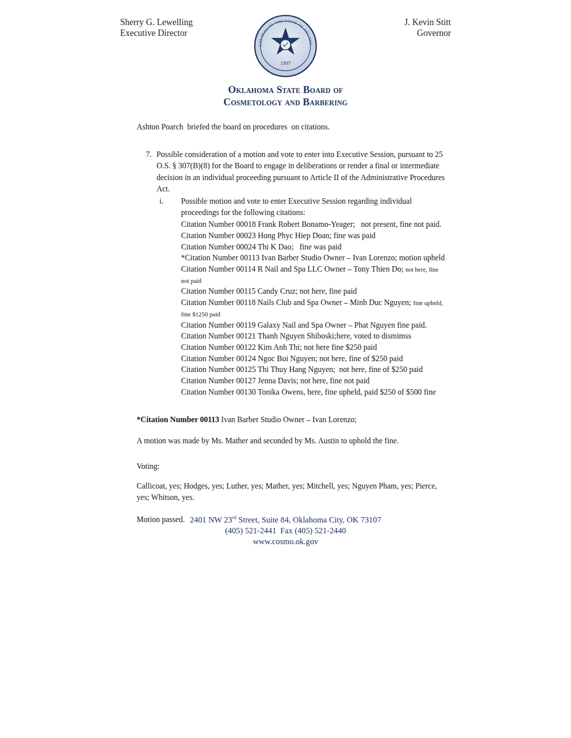Sherry G. Lewelling Executive Director
J. Kevin Stitt Governor
Oklahoma State Board of Cosmetology and Barbering
Ashton Poarch briefed the board on procedures on citations.
7. Possible consideration of a motion and vote to enter into Executive Session, pursuant to 25 O.S. § 307(B)(8) for the Board to engage in deliberations or render a final or intermediate decision in an individual proceeding pursuant to Article II of the Administrative Procedures Act.
i. Possible motion and vote to enter Executive Session regarding individual proceedings for the following citations:
Citation Number 00018 Frank Robert Bonamo-Yeager; not present, fine not paid.
Citation Number 00023 Hong Phyc Hiep Doan; fine was paid
Citation Number 00024 Thi K Dao; fine was paid
*Citation Number 00113 Ivan Barber Studio Owner – Ivan Lorenzo; motion upheld
Citation Number 00114 R Nail and Spa LLC Owner – Tony Thien Do; not here, fine not paid
Citation Number 00115 Candy Cruz; not here, fine paid
Citation Number 00118 Nails Club and Spa Owner – Minh Duc Nguyen; fine upheld, fine $1250 paid
Citation Number 00119 Galaxy Nail and Spa Owner – Phat Nguyen fine paid.
Citation Number 00121 Thanh Nguyen Shiboski;here, voted to dismimss
Citation Number 00122 Kim Anh Thi; not here fine $250 paid
Citation Number 00124 Ngoc Boi Nguyen; not here, fine of $250 paid
Citation Number 00125 Thi Thuy Hang Nguyen; not here, fine of $250 paid
Citation Number 00127 Jenna Davis; not here, fine not paid
Citation Number 00130 Tonika Owens, here, fine upheld, paid $250 of $500 fine
*Citation Number 00113 Ivan Barber Studio Owner – Ivan Lorenzo;
A motion was made by Ms. Mather and seconded by Ms. Austin to uphold the fine.
Voting:
Callicoat, yes; Hodges, yes; Luther, yes; Mather, yes; Mitchell, yes; Nguyen Pham, yes; Pierce, yes; Whitson, yes.
Motion passed.
2401 NW 23rd Street, Suite 84, Oklahoma City, OK 73107 (405) 521-2441 Fax (405) 521-2440 www.cosmo.ok.gov